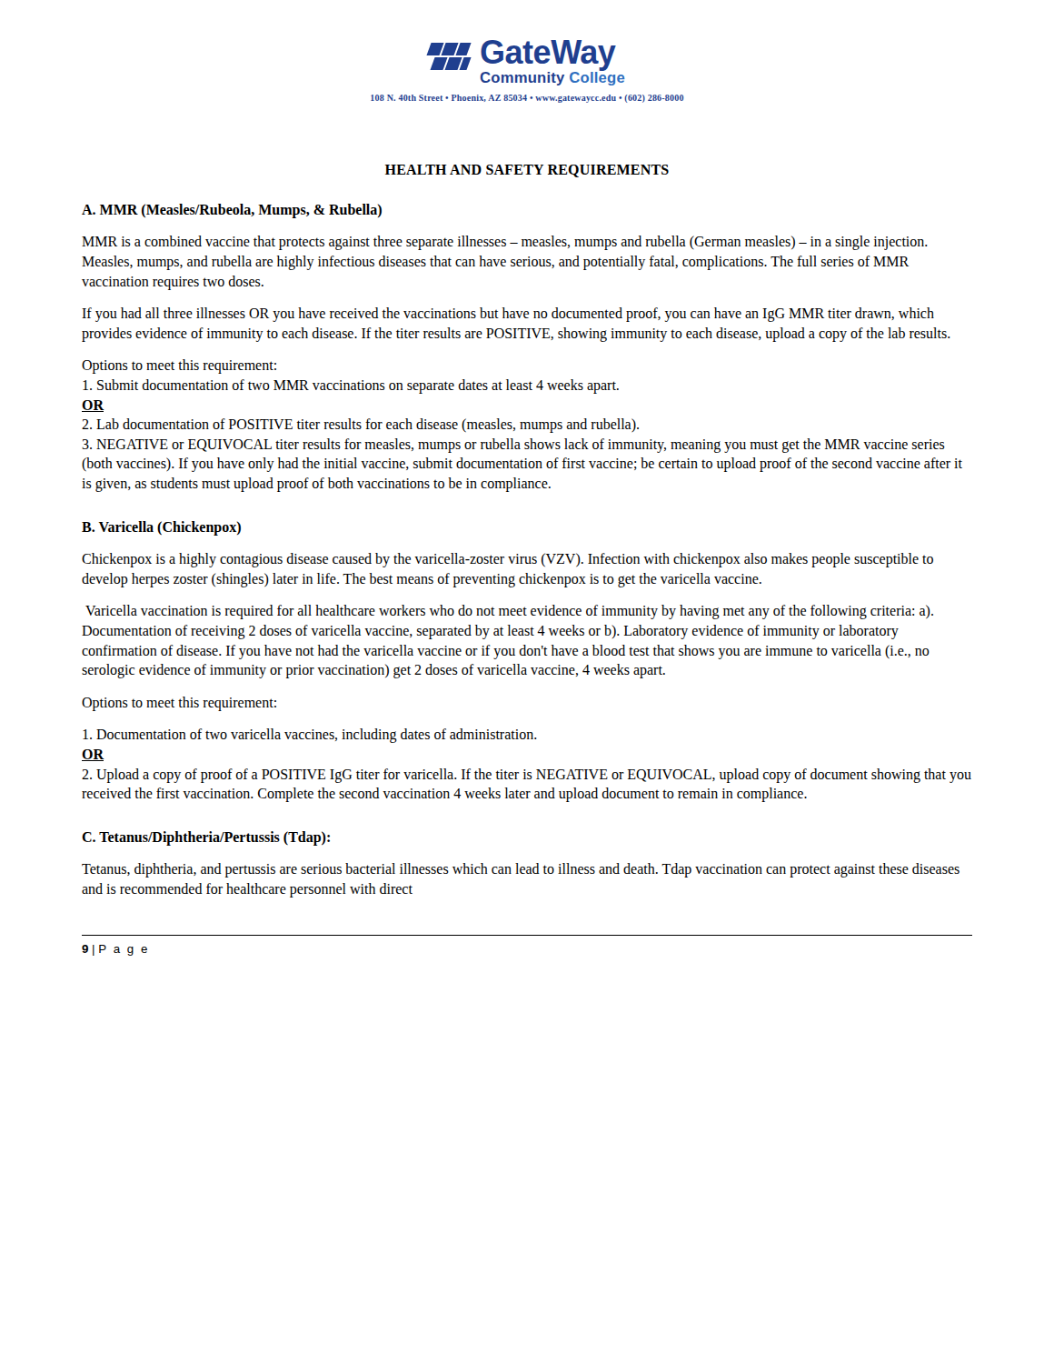GateWay
Community College
108 N. 40th Street • Phoenix, AZ 85034 • www.gatewaycc.edu • (602) 286-8000
HEALTH AND SAFETY REQUIREMENTS
A. MMR (Measles/Rubeola, Mumps, & Rubella)
MMR is a combined vaccine that protects against three separate illnesses – measles, mumps and rubella (German measles) – in a single injection. Measles, mumps, and rubella are highly infectious diseases that can have serious, and potentially fatal, complications. The full series of MMR vaccination requires two doses.
If you had all three illnesses OR you have received the vaccinations but have no documented proof, you can have an IgG MMR titer drawn, which provides evidence of immunity to each disease. If the titer results are POSITIVE, showing immunity to each disease, upload a copy of the lab results.
Options to meet this requirement:
1. Submit documentation of two MMR vaccinations on separate dates at least 4 weeks apart.
OR
2. Lab documentation of POSITIVE titer results for each disease (measles, mumps and rubella).
3. NEGATIVE or EQUIVOCAL titer results for measles, mumps or rubella shows lack of immunity, meaning you must get the MMR vaccine series (both vaccines). If you have only had the initial vaccine, submit documentation of first vaccine; be certain to upload proof of the second vaccine after it is given, as students must upload proof of both vaccinations to be in compliance.
B. Varicella (Chickenpox)
Chickenpox is a highly contagious disease caused by the varicella-zoster virus (VZV). Infection with chickenpox also makes people susceptible to develop herpes zoster (shingles) later in life. The best means of preventing chickenpox is to get the varicella vaccine.
Varicella vaccination is required for all healthcare workers who do not meet evidence of immunity by having met any of the following criteria: a). Documentation of receiving 2 doses of varicella vaccine, separated by at least 4 weeks or b). Laboratory evidence of immunity or laboratory confirmation of disease. If you have not had the varicella vaccine or if you don't have a blood test that shows you are immune to varicella (i.e., no serologic evidence of immunity or prior vaccination) get 2 doses of varicella vaccine, 4 weeks apart.
Options to meet this requirement:
1. Documentation of two varicella vaccines, including dates of administration.
OR
2. Upload a copy of proof of a POSITIVE IgG titer for varicella. If the titer is NEGATIVE or EQUIVOCAL, upload copy of document showing that you received the first vaccination. Complete the second vaccination 4 weeks later and upload document to remain in compliance.
C. Tetanus/Diphtheria/Pertussis (Tdap):
Tetanus, diphtheria, and pertussis are serious bacterial illnesses which can lead to illness and death. Tdap vaccination can protect against these diseases and is recommended for healthcare personnel with direct
9 | P a g e